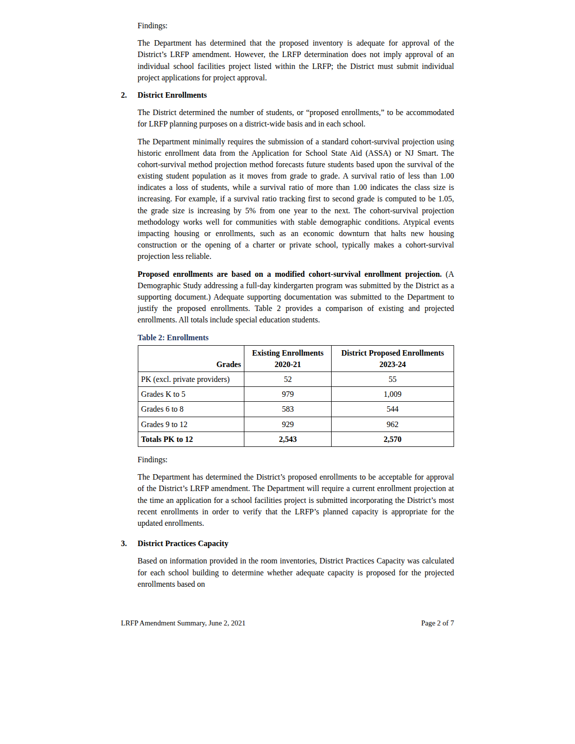Findings:
The Department has determined that the proposed inventory is adequate for approval of the District’s LRFP amendment. However, the LRFP determination does not imply approval of an individual school facilities project listed within the LRFP; the District must submit individual project applications for project approval.
District Enrollments
The District determined the number of students, or “proposed enrollments,” to be accommodated for LRFP planning purposes on a district-wide basis and in each school.
The Department minimally requires the submission of a standard cohort-survival projection using historic enrollment data from the Application for School State Aid (ASSA) or NJ Smart. The cohort-survival method projection method forecasts future students based upon the survival of the existing student population as it moves from grade to grade. A survival ratio of less than 1.00 indicates a loss of students, while a survival ratio of more than 1.00 indicates the class size is increasing. For example, if a survival ratio tracking first to second grade is computed to be 1.05, the grade size is increasing by 5% from one year to the next. The cohort-survival projection methodology works well for communities with stable demographic conditions. Atypical events impacting housing or enrollments, such as an economic downturn that halts new housing construction or the opening of a charter or private school, typically makes a cohort-survival projection less reliable.
Proposed enrollments are based on a modified cohort-survival enrollment projection. (A Demographic Study addressing a full-day kindergarten program was submitted by the District as a supporting document.) Adequate supporting documentation was submitted to the Department to justify the proposed enrollments. Table 2 provides a comparison of existing and projected enrollments. All totals include special education students.
Table 2: Enrollments
| Grades | Existing Enrollments 2020-21 | District Proposed Enrollments 2023-24 |
| --- | --- | --- |
| PK (excl. private providers) | 52 | 55 |
| Grades K to 5 | 979 | 1,009 |
| Grades 6 to 8 | 583 | 544 |
| Grades 9 to 12 | 929 | 962 |
| Totals PK to 12 | 2,543 | 2,570 |
Findings:
The Department has determined the District’s proposed enrollments to be acceptable for approval of the District’s LRFP amendment. The Department will require a current enrollment projection at the time an application for a school facilities project is submitted incorporating the District’s most recent enrollments in order to verify that the LRFP’s planned capacity is appropriate for the updated enrollments.
District Practices Capacity
Based on information provided in the room inventories, District Practices Capacity was calculated for each school building to determine whether adequate capacity is proposed for the projected enrollments based on
LRFP Amendment Summary, June 2, 2021 Page 2 of 7